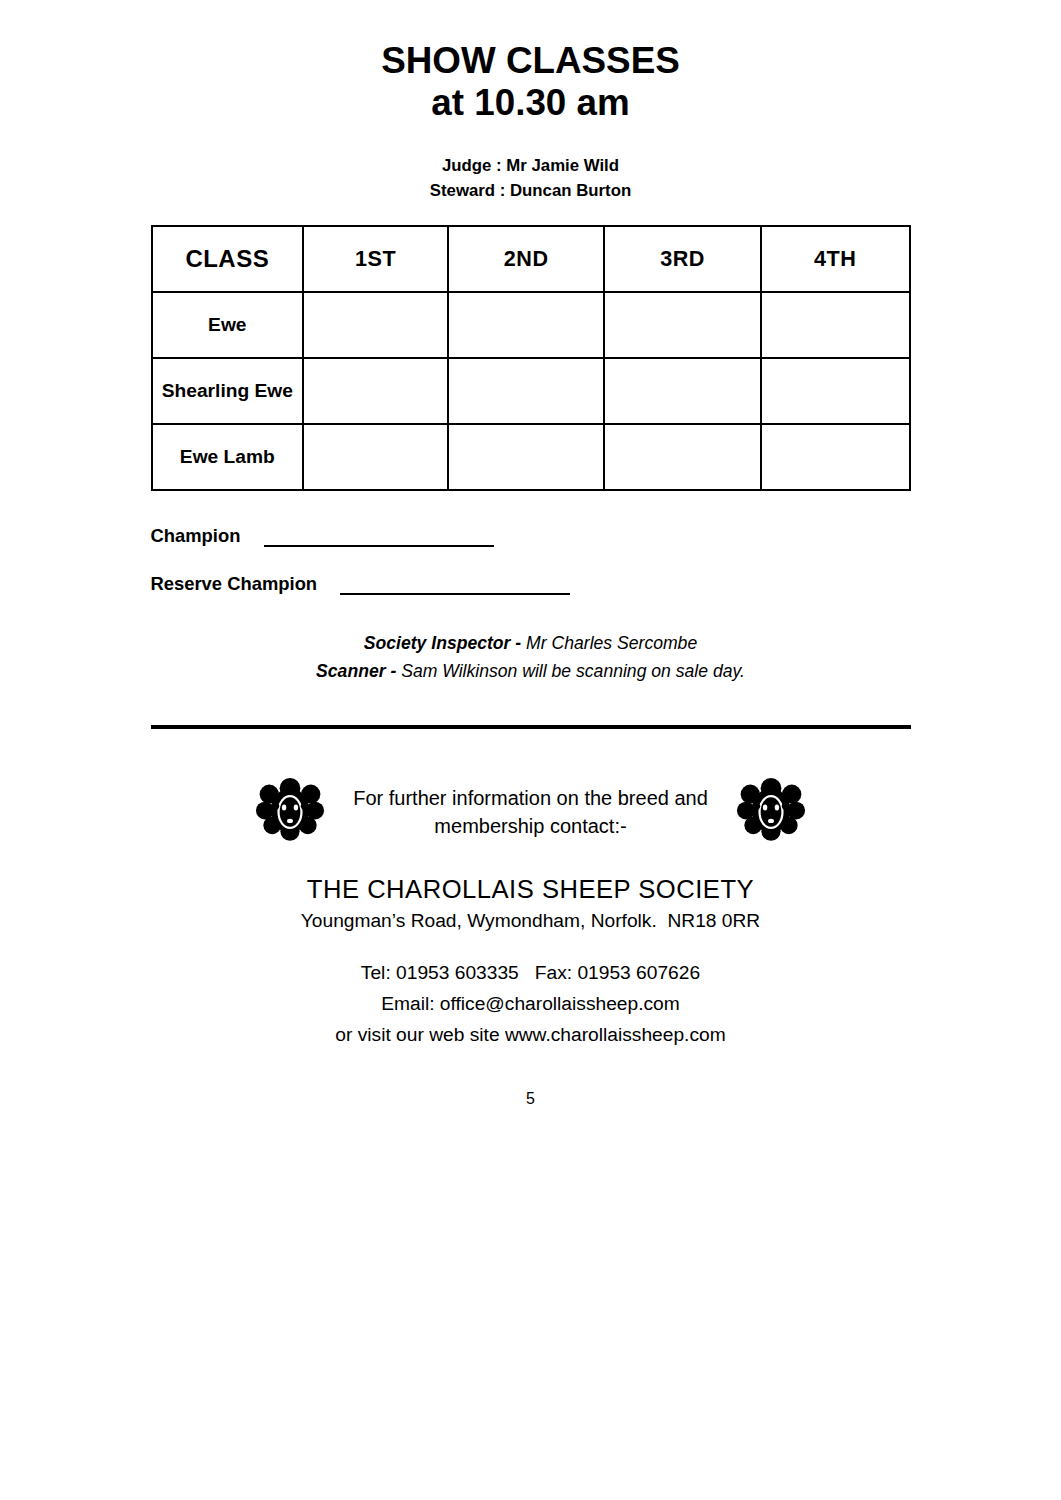SHOW CLASSES
at 10.30 am
Judge : Mr Jamie Wild
Steward : Duncan Burton
| CLASS | 1ST | 2ND | 3RD | 4TH |
| --- | --- | --- | --- | --- |
| Ewe | | | | |
| Shearling Ewe | | | | |
| Ewe Lamb | | | | |
Champion
Reserve Champion
Society Inspector - Mr Charles Sercombe
Scanner - Sam Wilkinson will be scanning on sale day.
For further information on the breed and
membership contact:-
THE CHAROLLAIS SHEEP SOCIETY
Youngman’s Road, Wymondham, Norfolk. NR18 0RR
Tel: 01953 603335 Fax: 01953 607626
Email: office@charollaissheep.com
or visit our web site www.charollaissheep.com
5